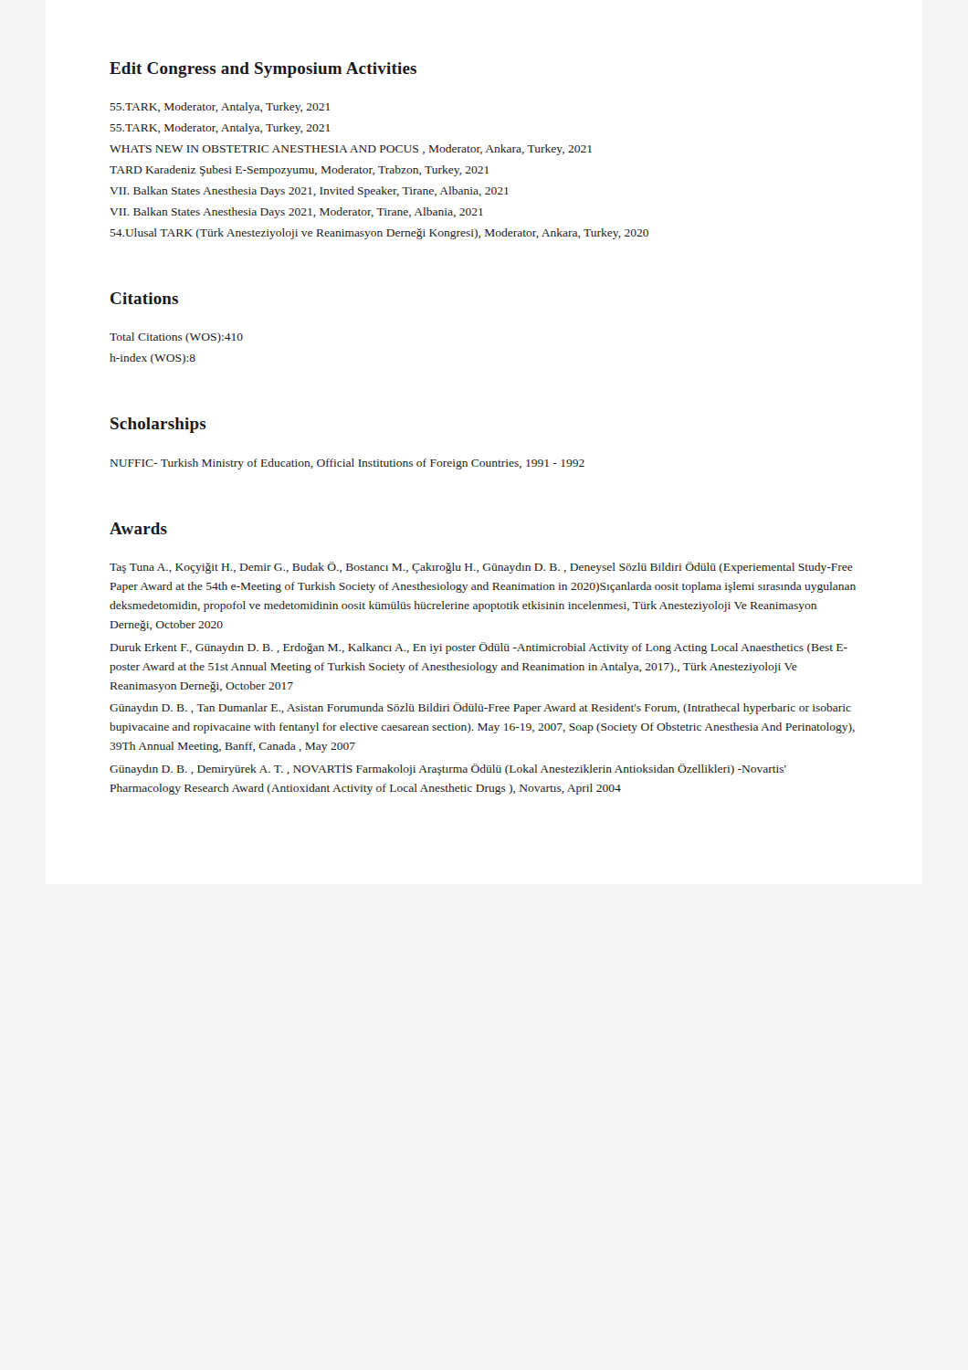Edit Congress and Symposium Activities
55.TARK, Moderator, Antalya, Turkey, 2021
55.TARK, Moderator, Antalya, Turkey, 2021
WHATS NEW IN OBSTETRIC ANESTHESIA AND POCUS , Moderator, Ankara, Turkey, 2021
TARD Karadeniz Şubesi E-Sempozyumu, Moderator, Trabzon, Turkey, 2021
VII. Balkan States Anesthesia Days 2021, Invited Speaker, Tirane, Albania, 2021
VII. Balkan States Anesthesia Days 2021, Moderator, Tirane, Albania, 2021
54.Ulusal TARK (Türk Anesteziyoloji ve Reanimasyon Derneği Kongresi), Moderator, Ankara, Turkey, 2020
Citations
Total Citations (WOS):410
h-index (WOS):8
Scholarships
NUFFIC- Turkish Ministry of Education, Official Institutions of Foreign Countries, 1991 - 1992
Awards
Taş Tuna A., Koçyiğit H., Demir G., Budak Ö., Bostancı M., Çakıroğlu H., Günaydın D. B. , Deneysel Sözlü Bildiri Ödülü (Experiemental Study-Free Paper Award at the 54th e-Meeting of Turkish Society of Anesthesiology and Reanimation in 2020)Sıçanlarda oosit toplama işlemi sırasında uygulanan deksmedetomidin, propofol ve medetomidinin oosit kümülüs hücrelerine apoptotik etkisinin incelenmesi, Türk Anesteziyoloji Ve Reanimasyon Derneği, October 2020
Duruk Erkent F., Günaydın D. B. , Erdoğan M., Kalkancı A., En iyi poster Ödülü -Antimicrobial Activity of Long Acting Local Anaesthetics (Best E-poster Award at the 51st Annual Meeting of Turkish Society of Anesthesiology and Reanimation in Antalya, 2017)., Türk Anesteziyoloji Ve Reanimasyon Derneği, October 2017
Günaydın D. B. , Tan Dumanlar E., Asistan Forumunda Sözlü Bildiri Ödülü-Free Paper Award at Resident's Forum, (Intrathecal hyperbaric or isobaric bupivacaine and ropivacaine with fentanyl for elective caesarean section). May 16-19, 2007, Soap (Society Of Obstetric Anesthesia And Perinatology), 39Th Annual Meeting, Banff, Canada , May 2007
Günaydın D. B. , Demiryürek A. T. , NOVARTİS Farmakoloji Araştırma Ödülü (Lokal Anesteziklerin Antioksidan Özellikleri) -Novartis' Pharmacology Research Award (Antioxidant Activity of Local Anesthetic Drugs ), Novartıs, April 2004